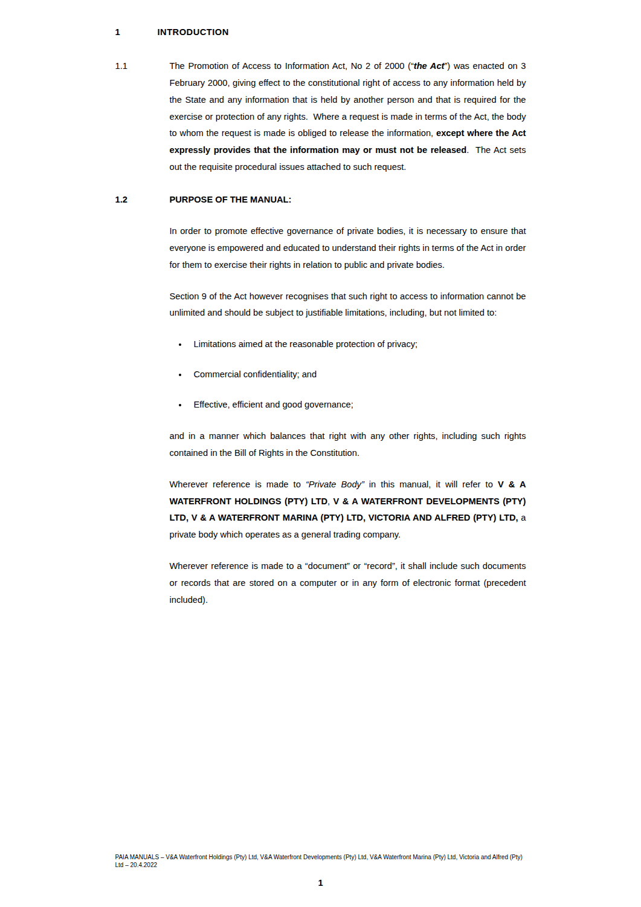1 INTRODUCTION
1.1
The Promotion of Access to Information Act, No 2 of 2000 (“the Act”) was enacted on 3 February 2000, giving effect to the constitutional right of access to any information held by the State and any information that is held by another person and that is required for the exercise or protection of any rights. Where a request is made in terms of the Act, the body to whom the request is made is obliged to release the information, except where the Act expressly provides that the information may or must not be released. The Act sets out the requisite procedural issues attached to such request.
1.2 PURPOSE OF THE MANUAL:
In order to promote effective governance of private bodies, it is necessary to ensure that everyone is empowered and educated to understand their rights in terms of the Act in order for them to exercise their rights in relation to public and private bodies.
Section 9 of the Act however recognises that such right to access to information cannot be unlimited and should be subject to justifiable limitations, including, but not limited to:
Limitations aimed at the reasonable protection of privacy;
Commercial confidentiality; and
Effective, efficient and good governance;
and in a manner which balances that right with any other rights, including such rights contained in the Bill of Rights in the Constitution.
Wherever reference is made to “Private Body” in this manual, it will refer to V & A WATERFRONT HOLDINGS (PTY) LTD, V & A WATERFRONT DEVELOPMENTS (PTY) LTD, V & A WATERFRONT MARINA (PTY) LTD, VICTORIA AND ALFRED (PTY) LTD, a private body which operates as a general trading company.
Wherever reference is made to a “document” or “record”, it shall include such documents or records that are stored on a computer or in any form of electronic format (precedent included).
PAIA MANUALS – V&A Waterfront Holdings (Pty) Ltd, V&A Waterfront Developments (Pty) Ltd, V&A Waterfront Marina (Pty) Ltd, Victoria and Alfred (Pty) Ltd – 20.4.2022
1